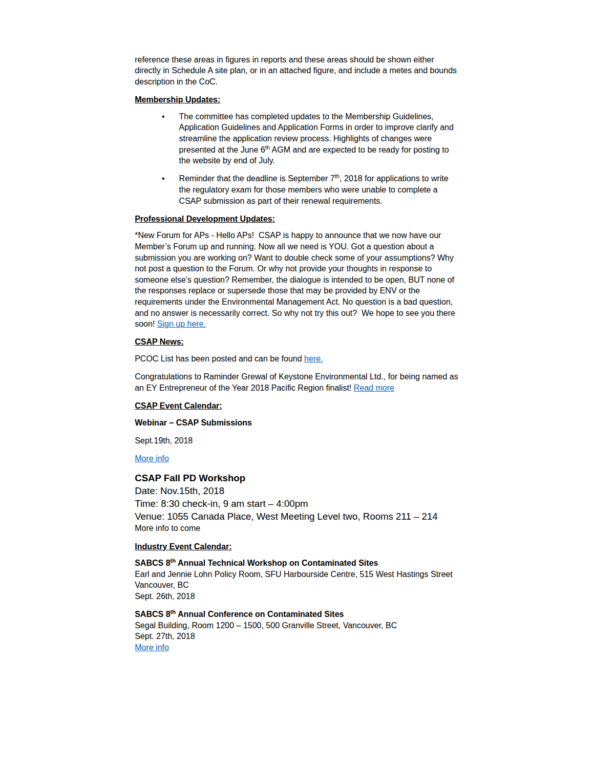reference these areas in figures in reports and these areas should be shown either directly in Schedule A site plan, or in an attached figure, and include a metes and bounds description in the CoC.
Membership Updates:
The committee has completed updates to the Membership Guidelines, Application Guidelines and Application Forms in order to improve clarify and streamline the application review process. Highlights of changes were presented at the June 6th AGM and are expected to be ready for posting to the website by end of July.
Reminder that the deadline is September 7th, 2018 for applications to write the regulatory exam for those members who were unable to complete a CSAP submission as part of their renewal requirements.
Professional Development Updates:
*New Forum for APs - Hello APs! CSAP is happy to announce that we now have our Member’s Forum up and running. Now all we need is YOU. Got a question about a submission you are working on? Want to double check some of your assumptions? Why not post a question to the Forum. Or why not provide your thoughts in response to someone else’s question? Remember, the dialogue is intended to be open, BUT none of the responses replace or supersede those that may be provided by ENV or the requirements under the Environmental Management Act. No question is a bad question, and no answer is necessarily correct. So why not try this out? We hope to see you there soon! Sign up here.
CSAP News:
PCOC List has been posted and can be found here.
Congratulations to Raminder Grewal of Keystone Environmental Ltd., for being named as an EY Entrepreneur of the Year 2018 Pacific Region finalist! Read more
CSAP Event Calendar:
Webinar – CSAP Submissions
Sept.19th, 2018
More info
CSAP Fall PD Workshop
Date: Nov.15th, 2018
Time: 8:30 check-in, 9 am start – 4:00pm
Venue: 1055 Canada Place, West Meeting Level two, Rooms 211 – 214
More info to come
Industry Event Calendar:
SABCS 8th Annual Technical Workshop on Contaminated Sites
Earl and Jennie Lohn Policy Room, SFU Harbourside Centre, 515 West Hastings Street Vancouver, BC
Sept. 26th, 2018
SABCS 8th Annual Conference on Contaminated Sites
Segal Building, Room 1200 – 1500, 500 Granville Street, Vancouver, BC
Sept. 27th, 2018
More info